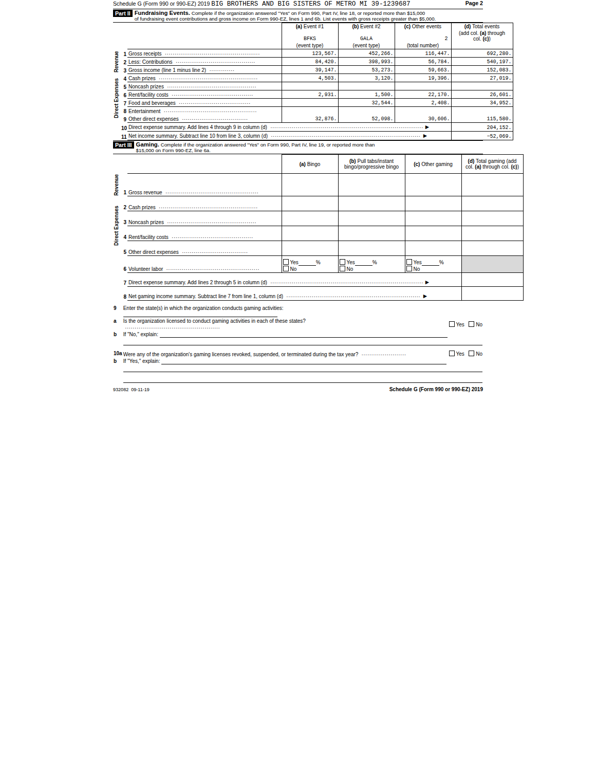Page 2 Schedule G (Form 990 or 990-EZ) 2019 BIG BROTHERS AND BIG SISTERS OF METRO MI 39-1239687
Part II
Fundraising Events. Complete if the organization answered "Yes" on Form 990, Part IV, line 18, or reported more than $15,000
of fundraising event contributions and gross income on Form 990-EZ, lines 1 and 6b. List events with gross receipts greater than $5,000.
| | | | (a) Event #1 | (b) Event #2 | (c) Other events | (d) Total events |
| | | | BFKS | GALA | 2 | (add col. (a) through col. (c) ) |
| | | | (event type) | (event type) | (total number) | |
| Revenue | 1 | Gross receipts ................................................. | 123,567. | 452,266. | 116,447. | 692,280. |
| 2 | Less: Contributions ......................................... | 84,420. | 398,993. | 56,784. | 540,197. |
| 3 | Gross income (line 1 minus line 2) ............. | 39,147. | 53,273. | 59,663. | 152,083. |
| Direct Expenses | 4 | Cash prizes ................................................... | 4,503. | 3,120. | 19,396. | 27,019. |
| 5 | Noncash prizes .............................................. | | | | |
| 6 | Rent/facility costs .......................................... | 2,931. | 1,500. | 22,170. | 26,601. |
| 7 | Food and beverages ..................................... | | 32,544. | 2,408. | 34,952. |
| 8 | Entertainment ................................................ | | | | |
| 9 | Other direct expenses .................................. | 32,876. | 52,098. | 30,606. | 115,580. |
| | 10 | Direct expense summary. Add lines 4 through 9 in column (d) ................................................................................. ► | 204,152. |
| | 11 | Net income summary. Subtract line 10 from line 3, column (d) ............................................................................... ► | −52,069. |
Part III
Gaming. Complete if the organization answered "Yes" on Form 990, Part IV, line 19, or reported more than
$15,000 on Form 990-EZ, line 6a.
| | | | (a) Bingo | (b) Pull tabs/instant bingo/progressive bingo | (c) Other gaming | (d) Total gaming (add col. (a) through col. (c) ) |
| Revenue | 1 | Gross revenue ................................................ | | | | |
| Direct Expenses | 2 | Cash prizes ................................................... | | | | |
| 3 | Noncash prizes .............................................. | | | | |
| 4 | Rent/facility costs .......................................... | | | | |
| 5 | Other direct expenses .................................. | | | | |
| | 6 | Volunteer labor ................................................ | Yes % No | Yes % No | Yes % No | |
| | 7 | Direct expense summary. Add lines 2 through 5 in column (d) ................................................................................. ► | |
| | 8 | Net gaming income summary. Subtract line 7 from line 1, column (d) ..................................................................... ► | |
| 9 | Enter the state(s) in which the organization conducts gaming activities: | |
| a | Is the organization licensed to conduct gaming activities in each of these states? ................................................. | Yes No |
| b | If "No," explain: |
| 10a | Were any of the organization's gaming licenses revoked, suspended, or terminated during the tax year? ......................... | Yes No |
| b | If "Yes," explain: |
932082 09-11-19
Schedule G (Form 990 or 990-EZ) 2019